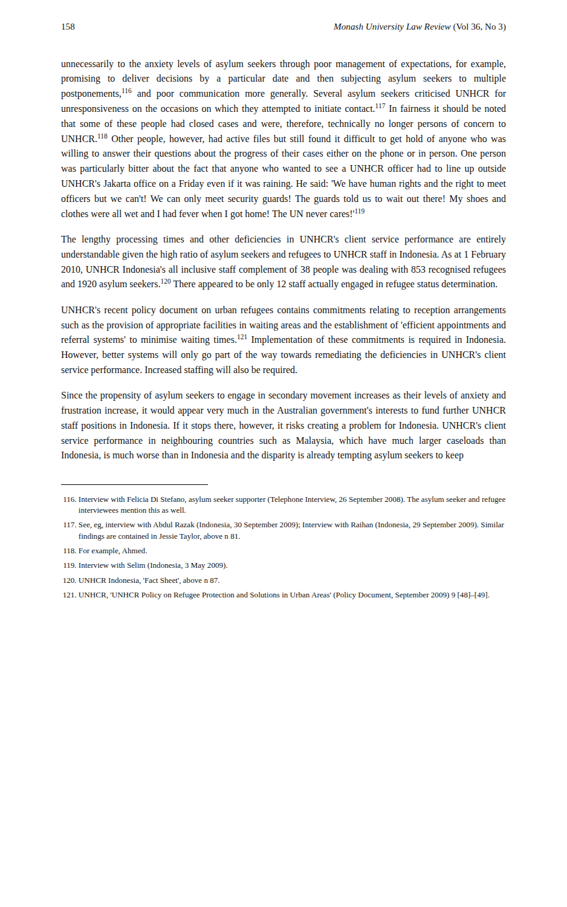158 Monash University Law Review (Vol 36, No 3)
unnecessarily to the anxiety levels of asylum seekers through poor management of expectations, for example, promising to deliver decisions by a particular date and then subjecting asylum seekers to multiple postponements,116 and poor communication more generally. Several asylum seekers criticised UNHCR for unresponsiveness on the occasions on which they attempted to initiate contact.117 In fairness it should be noted that some of these people had closed cases and were, therefore, technically no longer persons of concern to UNHCR.118 Other people, however, had active files but still found it difficult to get hold of anyone who was willing to answer their questions about the progress of their cases either on the phone or in person. One person was particularly bitter about the fact that anyone who wanted to see a UNHCR officer had to line up outside UNHCR's Jakarta office on a Friday even if it was raining. He said: 'We have human rights and the right to meet officers but we can't! We can only meet security guards! The guards told us to wait out there! My shoes and clothes were all wet and I had fever when I got home! The UN never cares!'119
The lengthy processing times and other deficiencies in UNHCR's client service performance are entirely understandable given the high ratio of asylum seekers and refugees to UNHCR staff in Indonesia. As at 1 February 2010, UNHCR Indonesia's all inclusive staff complement of 38 people was dealing with 853 recognised refugees and 1920 asylum seekers.120 There appeared to be only 12 staff actually engaged in refugee status determination.
UNHCR's recent policy document on urban refugees contains commitments relating to reception arrangements such as the provision of appropriate facilities in waiting areas and the establishment of 'efficient appointments and referral systems' to minimise waiting times.121 Implementation of these commitments is required in Indonesia. However, better systems will only go part of the way towards remediating the deficiencies in UNHCR's client service performance. Increased staffing will also be required.
Since the propensity of asylum seekers to engage in secondary movement increases as their levels of anxiety and frustration increase, it would appear very much in the Australian government's interests to fund further UNHCR staff positions in Indonesia. If it stops there, however, it risks creating a problem for Indonesia. UNHCR's client service performance in neighbouring countries such as Malaysia, which have much larger caseloads than Indonesia, is much worse than in Indonesia and the disparity is already tempting asylum seekers to keep
Interview with Felicia Di Stefano, asylum seeker supporter (Telephone Interview, 26 September 2008). The asylum seeker and refugee interviewees mention this as well.
See, eg, interview with Abdul Razak (Indonesia, 30 September 2009); Interview with Raihan (Indonesia, 29 September 2009). Similar findings are contained in Jessie Taylor, above n 81.
For example, Ahmed.
Interview with Selim (Indonesia, 3 May 2009).
UNHCR Indonesia, 'Fact Sheet', above n 87.
UNHCR, 'UNHCR Policy on Refugee Protection and Solutions in Urban Areas' (Policy Document, September 2009) 9 [48]–[49].